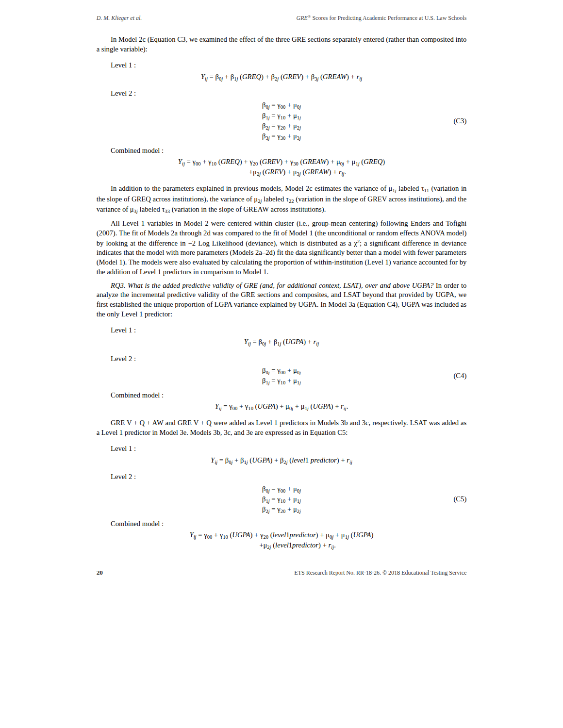D. M. Klieger et al.
GRE® Scores for Predicting Academic Performance at U.S. Law Schools
In Model 2c (Equation C3, we examined the effect of the three GRE sections separately entered (rather than composited into a single variable):
Level 1 :
Yij = β0j + β1j (GREQ) + β2j (GREV) + β3j (GREAW) + rij
Level 2 :
β0j = γ00 + μ0j
β1j = γ10 + μ1j
β2j = γ20 + μ2j
β3j = γ30 + μ3j
(C3)
Combined model :
Yij = γ00 + γ10 (GREQ) + γ20 (GREV) + γ30 (GREAW) + μ0j + μ1j (GREQ) +μ2j (GREV) + μ3j (GREAW) + rij.
In addition to the parameters explained in previous models, Model 2c estimates the variance of μ1j labeled τ11 (variation in the slope of GREQ across institutions), the variance of μ2j labeled τ22 (variation in the slope of GREV across institutions), and the variance of μ3j labeled τ33 (variation in the slope of GREAW across institutions).
All Level 1 variables in Model 2 were centered within cluster (i.e., group-mean centering) following Enders and Tofighi (2007). The fit of Models 2a through 2d was compared to the fit of Model 1 (the unconditional or random effects ANOVA model) by looking at the difference in −2 Log Likelihood (deviance), which is distributed as a χ2; a significant difference in deviance indicates that the model with more parameters (Models 2a–2d) fit the data significantly better than a model with fewer parameters (Model 1). The models were also evaluated by calculating the proportion of within-institution (Level 1) variance accounted for by the addition of Level 1 predictors in comparison to Model 1.
RQ3. What is the added predictive validity of GRE (and, for additional context, LSAT), over and above UGPA? In order to analyze the incremental predictive validity of the GRE sections and composites, and LSAT beyond that provided by UGPA, we first established the unique proportion of LGPA variance explained by UGPA. In Model 3a (Equation C4), UGPA was included as the only Level 1 predictor:
Level 1 :
Yij = β0j + β1j (UGPA) + rij
Level 2 :
β0j = γ00 + μ0j
β1j = γ10 + μ1j
(C4)
Combined model :
Yij = γ00 + γ10 (UGPA) + μ0j + μ1j (UGPA) + rij.
GRE V + Q + AW and GRE V + Q were added as Level 1 predictors in Models 3b and 3c, respectively. LSAT was added as a Level 1 predictor in Model 3e. Models 3b, 3c, and 3e are expressed as in Equation C5:
Level 1 :
Yij = β0j + β1j (UGPA) + β2j (level1 predictor) + rij
Level 2 :
β0j = γ00 + μ0j
β1j = γ10 + μ1j
β2j = γ20 + μ2j
(C5)
Combined model :
Yij = γ00 + γ10 (UGPA) + γ20 (level1predictor) + μ0j + μ1j (UGPA) +μ2j (level1predictor) + rij.
20
ETS Research Report No. RR-18-26. © 2018 Educational Testing Service